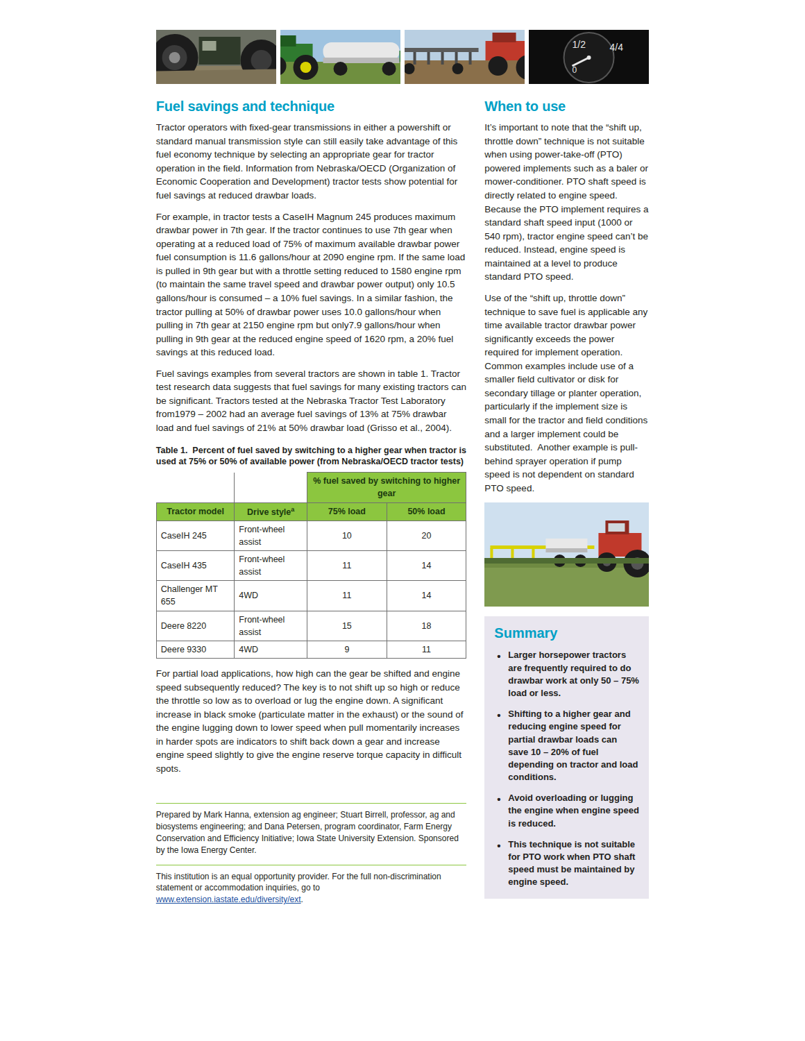1/2 4/4 0
Fuel savings and technique
Tractor operators with fixed-gear transmissions in either a powershift or standard manual transmission style can still easily take advantage of this fuel economy technique by selecting an appropriate gear for tractor operation in the field. Information from Nebraska/OECD (Organization of Economic Cooperation and Development) tractor tests show potential for fuel savings at reduced drawbar loads.
For example, in tractor tests a CaseIH Magnum 245 produces maximum drawbar power in 7th gear. If the tractor continues to use 7th gear when operating at a reduced load of 75% of maximum available drawbar power fuel consumption is 11.6 gallons/hour at 2090 engine rpm. If the same load is pulled in 9th gear but with a throttle setting reduced to 1580 engine rpm (to maintain the same travel speed and drawbar power output) only 10.5 gallons/hour is consumed – a 10% fuel savings. In a similar fashion, the tractor pulling at 50% of drawbar power uses 10.0 gallons/hour when pulling in 7th gear at 2150 engine rpm but only7.9 gallons/hour when pulling in 9th gear at the reduced engine speed of 1620 rpm, a 20% fuel savings at this reduced load.
Fuel savings examples from several tractors are shown in table 1. Tractor test research data suggests that fuel savings for many existing tractors can be significant. Tractors tested at the Nebraska Tractor Test Laboratory from1979 – 2002 had an average fuel savings of 13% at 75% drawbar load and fuel savings of 21% at 50% drawbar load (Grisso et al., 2004).
Table 1. Percent of fuel saved by switching to a higher gear when tractor is used at 75% or 50% of available power (from Nebraska/OECD tractor tests)
| | | % fuel saved by switching to higher gear |
| --- | --- | --- |
| Tractor model | Drive style a | 75% load | 50% load |
| CaseIH 245 | Front-wheel assist | 10 | 20 |
| CaseIH 435 | Front-wheel assist | 11 | 14 |
| Challenger MT 655 | 4WD | 11 | 14 |
| Deere 8220 | Front-wheel assist | 15 | 18 |
| Deere 9330 | 4WD | 9 | 11 |
For partial load applications, how high can the gear be shifted and engine speed subsequently reduced? The key is to not shift up so high or reduce the throttle so low as to overload or lug the engine down. A significant increase in black smoke (particulate matter in the exhaust) or the sound of the engine lugging down to lower speed when pull momentarily increases in harder spots are indicators to shift back down a gear and increase engine speed slightly to give the engine reserve torque capacity in difficult spots.
Prepared by Mark Hanna, extension ag engineer; Stuart Birrell, professor, ag and biosystems engineering; and Dana Petersen, program coordinator, Farm Energy Conservation and Efficiency Initiative; Iowa State University Extension. Sponsored by the Iowa Energy Center.
This institution is an equal opportunity provider. For the full non-discrimination statement or accommodation inquiries, go to www.extension.iastate.edu/diversity/ext.
When to use
It’s important to note that the “shift up, throttle down” technique is not suitable when using power-take-off (PTO) powered implements such as a baler or mower-conditioner. PTO shaft speed is directly related to engine speed. Because the PTO implement requires a standard shaft speed input (1000 or 540 rpm), tractor engine speed can’t be reduced. Instead, engine speed is maintained at a level to produce standard PTO speed.
Use of the “shift up, throttle down” technique to save fuel is applicable any time available tractor drawbar power significantly exceeds the power required for implement operation. Common examples include use of a smaller field cultivator or disk for secondary tillage or planter operation, particularly if the implement size is small for the tractor and field conditions and a larger implement could be substituted. Another example is pull-behind sprayer operation if pump speed is not dependent on standard PTO speed.
Summary
Larger horsepower tractors are frequently required to do drawbar work at only 50 – 75% load or less.
Shifting to a higher gear and reducing engine speed for partial drawbar loads can save 10 – 20% of fuel depending on tractor and load conditions.
Avoid overloading or lugging the engine when engine speed is reduced.
This technique is not suitable for PTO work when PTO shaft speed must be maintained by engine speed.